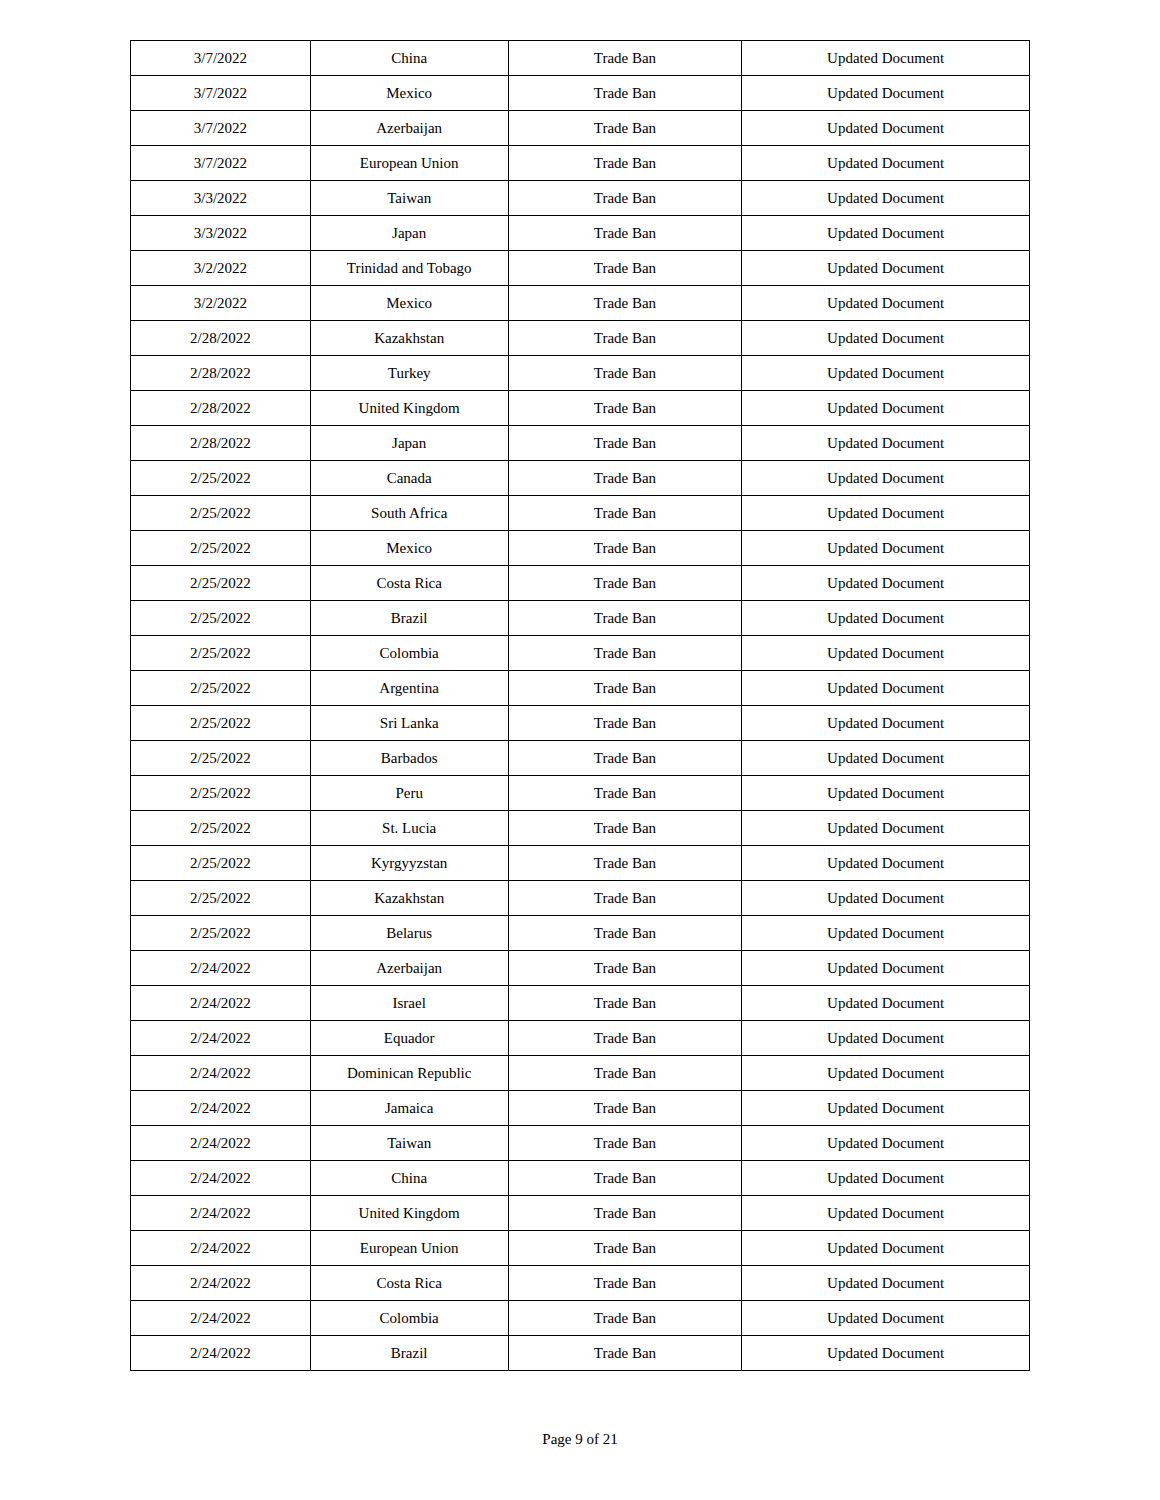| 3/7/2022 | China | Trade Ban | Updated Document |
| 3/7/2022 | Mexico | Trade Ban | Updated Document |
| 3/7/2022 | Azerbaijan | Trade Ban | Updated Document |
| 3/7/2022 | European Union | Trade Ban | Updated Document |
| 3/3/2022 | Taiwan | Trade Ban | Updated Document |
| 3/3/2022 | Japan | Trade Ban | Updated Document |
| 3/2/2022 | Trinidad and Tobago | Trade Ban | Updated Document |
| 3/2/2022 | Mexico | Trade Ban | Updated Document |
| 2/28/2022 | Kazakhstan | Trade Ban | Updated Document |
| 2/28/2022 | Turkey | Trade Ban | Updated Document |
| 2/28/2022 | United Kingdom | Trade Ban | Updated Document |
| 2/28/2022 | Japan | Trade Ban | Updated Document |
| 2/25/2022 | Canada | Trade Ban | Updated Document |
| 2/25/2022 | South Africa | Trade Ban | Updated Document |
| 2/25/2022 | Mexico | Trade Ban | Updated Document |
| 2/25/2022 | Costa Rica | Trade Ban | Updated Document |
| 2/25/2022 | Brazil | Trade Ban | Updated Document |
| 2/25/2022 | Colombia | Trade Ban | Updated Document |
| 2/25/2022 | Argentina | Trade Ban | Updated Document |
| 2/25/2022 | Sri Lanka | Trade Ban | Updated Document |
| 2/25/2022 | Barbados | Trade Ban | Updated Document |
| 2/25/2022 | Peru | Trade Ban | Updated Document |
| 2/25/2022 | St. Lucia | Trade Ban | Updated Document |
| 2/25/2022 | Kyrgyyzstan | Trade Ban | Updated Document |
| 2/25/2022 | Kazakhstan | Trade Ban | Updated Document |
| 2/25/2022 | Belarus | Trade Ban | Updated Document |
| 2/24/2022 | Azerbaijan | Trade Ban | Updated Document |
| 2/24/2022 | Israel | Trade Ban | Updated Document |
| 2/24/2022 | Equador | Trade Ban | Updated Document |
| 2/24/2022 | Dominican Republic | Trade Ban | Updated Document |
| 2/24/2022 | Jamaica | Trade Ban | Updated Document |
| 2/24/2022 | Taiwan | Trade Ban | Updated Document |
| 2/24/2022 | China | Trade Ban | Updated Document |
| 2/24/2022 | United Kingdom | Trade Ban | Updated Document |
| 2/24/2022 | European Union | Trade Ban | Updated Document |
| 2/24/2022 | Costa Rica | Trade Ban | Updated Document |
| 2/24/2022 | Colombia | Trade Ban | Updated Document |
| 2/24/2022 | Brazil | Trade Ban | Updated Document |
Page 9 of 21